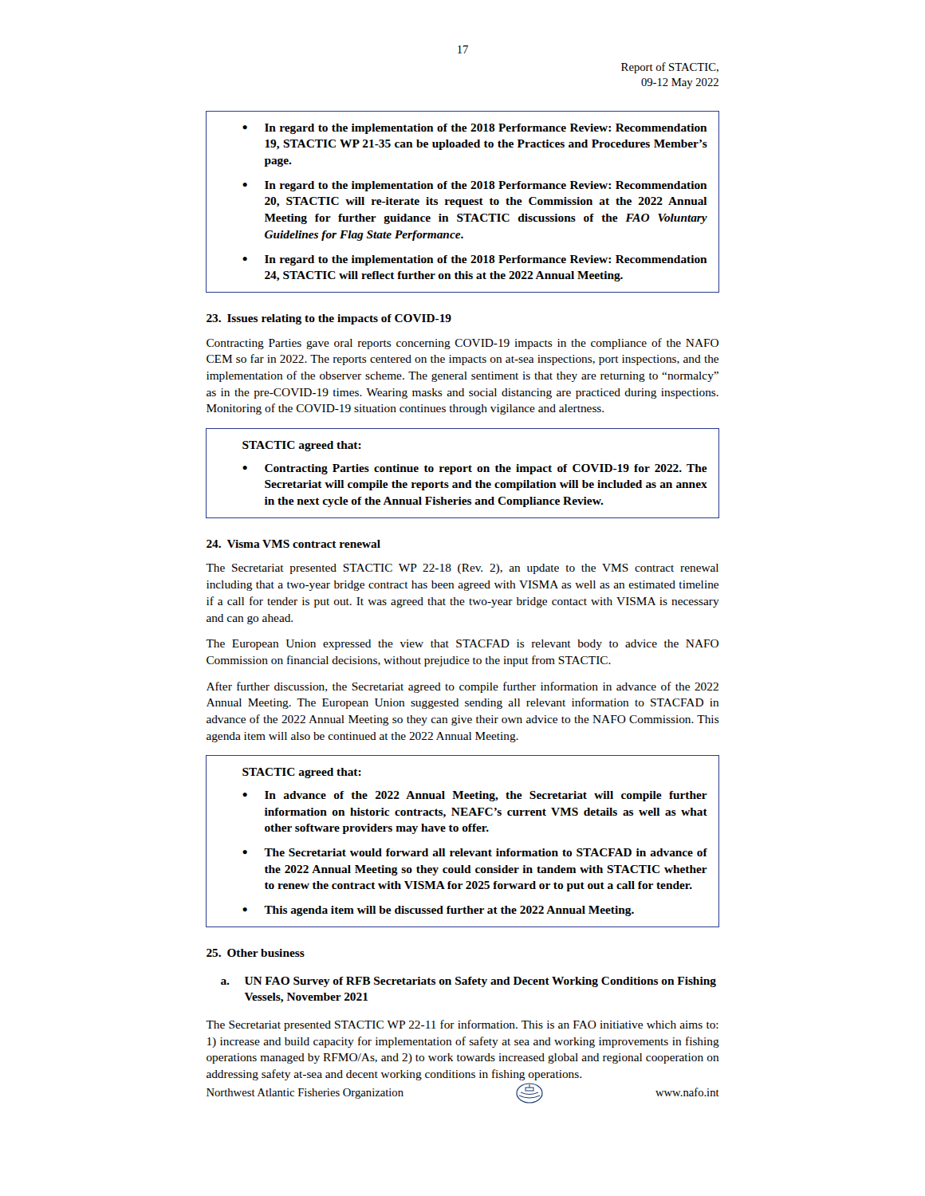17
Report of STACTIC,
09-12 May 2022
In regard to the implementation of the 2018 Performance Review: Recommendation 19, STACTIC WP 21-35 can be uploaded to the Practices and Procedures Member’s page.
In regard to the implementation of the 2018 Performance Review: Recommendation 20, STACTIC will re-iterate its request to the Commission at the 2022 Annual Meeting for further guidance in STACTIC discussions of the FAO Voluntary Guidelines for Flag State Performance.
In regard to the implementation of the 2018 Performance Review: Recommendation 24, STACTIC will reflect further on this at the 2022 Annual Meeting.
23. Issues relating to the impacts of COVID-19
Contracting Parties gave oral reports concerning COVID-19 impacts in the compliance of the NAFO CEM so far in 2022. The reports centered on the impacts on at-sea inspections, port inspections, and the implementation of the observer scheme. The general sentiment is that they are returning to “normalcy” as in the pre-COVID-19 times. Wearing masks and social distancing are practiced during inspections. Monitoring of the COVID-19 situation continues through vigilance and alertness.
STACTIC agreed that:
Contracting Parties continue to report on the impact of COVID-19 for 2022. The Secretariat will compile the reports and the compilation will be included as an annex in the next cycle of the Annual Fisheries and Compliance Review.
24. Visma VMS contract renewal
The Secretariat presented STACTIC WP 22-18 (Rev. 2), an update to the VMS contract renewal including that a two-year bridge contract has been agreed with VISMA as well as an estimated timeline if a call for tender is put out. It was agreed that the two-year bridge contact with VISMA is necessary and can go ahead.
The European Union expressed the view that STACFAD is relevant body to advice the NAFO Commission on financial decisions, without prejudice to the input from STACTIC.
After further discussion, the Secretariat agreed to compile further information in advance of the 2022 Annual Meeting. The European Union suggested sending all relevant information to STACFAD in advance of the 2022 Annual Meeting so they can give their own advice to the NAFO Commission. This agenda item will also be continued at the 2022 Annual Meeting.
STACTIC agreed that:
In advance of the 2022 Annual Meeting, the Secretariat will compile further information on historic contracts, NEAFC’s current VMS details as well as what other software providers may have to offer.
The Secretariat would forward all relevant information to STACFAD in advance of the 2022 Annual Meeting so they could consider in tandem with STACTIC whether to renew the contract with VISMA for 2025 forward or to put out a call for tender.
This agenda item will be discussed further at the 2022 Annual Meeting.
25. Other business
a. UN FAO Survey of RFB Secretariats on Safety and Decent Working Conditions on Fishing Vessels, November 2021
The Secretariat presented STACTIC WP 22-11 for information. This is an FAO initiative which aims to: 1) increase and build capacity for implementation of safety at sea and working improvements in fishing operations managed by RFMO/As, and 2) to work towards increased global and regional cooperation on addressing safety at-sea and decent working conditions in fishing operations.
Northwest Atlantic Fisheries Organization
www.nafo.int